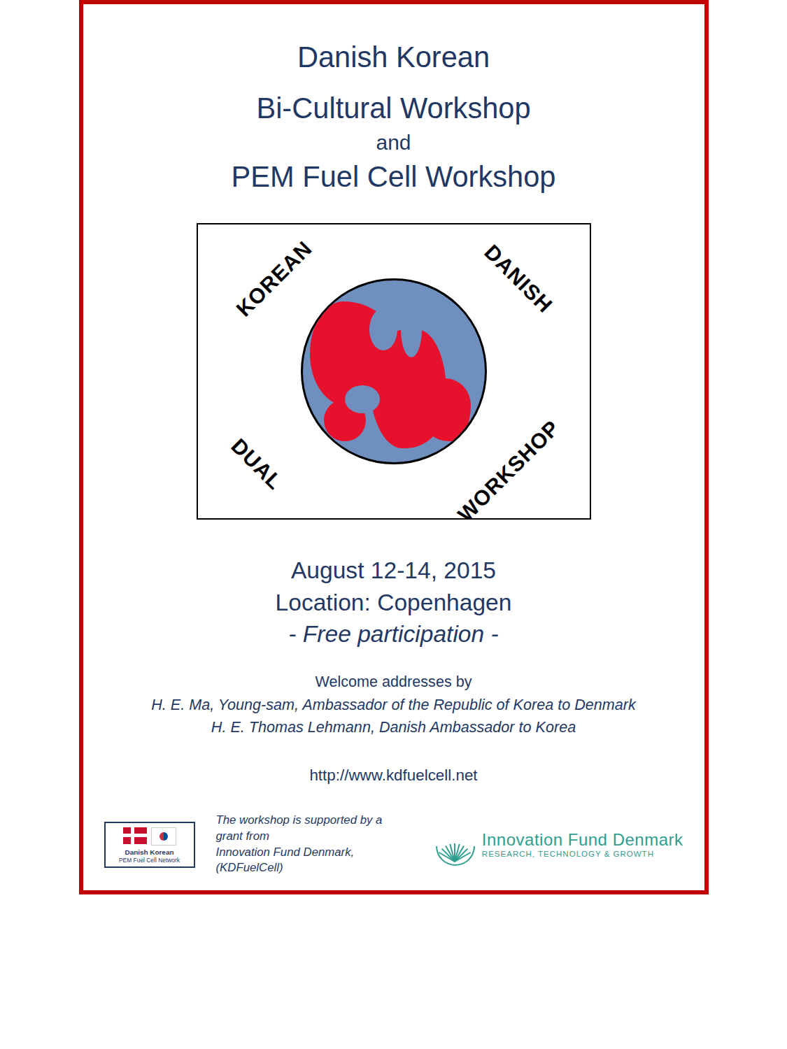Danish Korean Bi-Cultural Workshop and PEM Fuel Cell Workshop
KOREAN
DANISH
DUAL
WORKSHOP
August 12-14, 2015
Location: Copenhagen
- Free participation -
Welcome addresses by H. E. Ma, Young-sam, Ambassador of the Republic of Korea to Denmark H. E. Thomas Lehmann, Danish Ambassador to Korea
http://www.kdfuelcell.net
Danish Korean PEM Fuel Cell Network
The workshop is supported by a grant from
Innovation Fund Denmark, (KDFuelCell)
Innovation Fund Denmark
RESEARCH, TECHNOLOGY & GROWTH